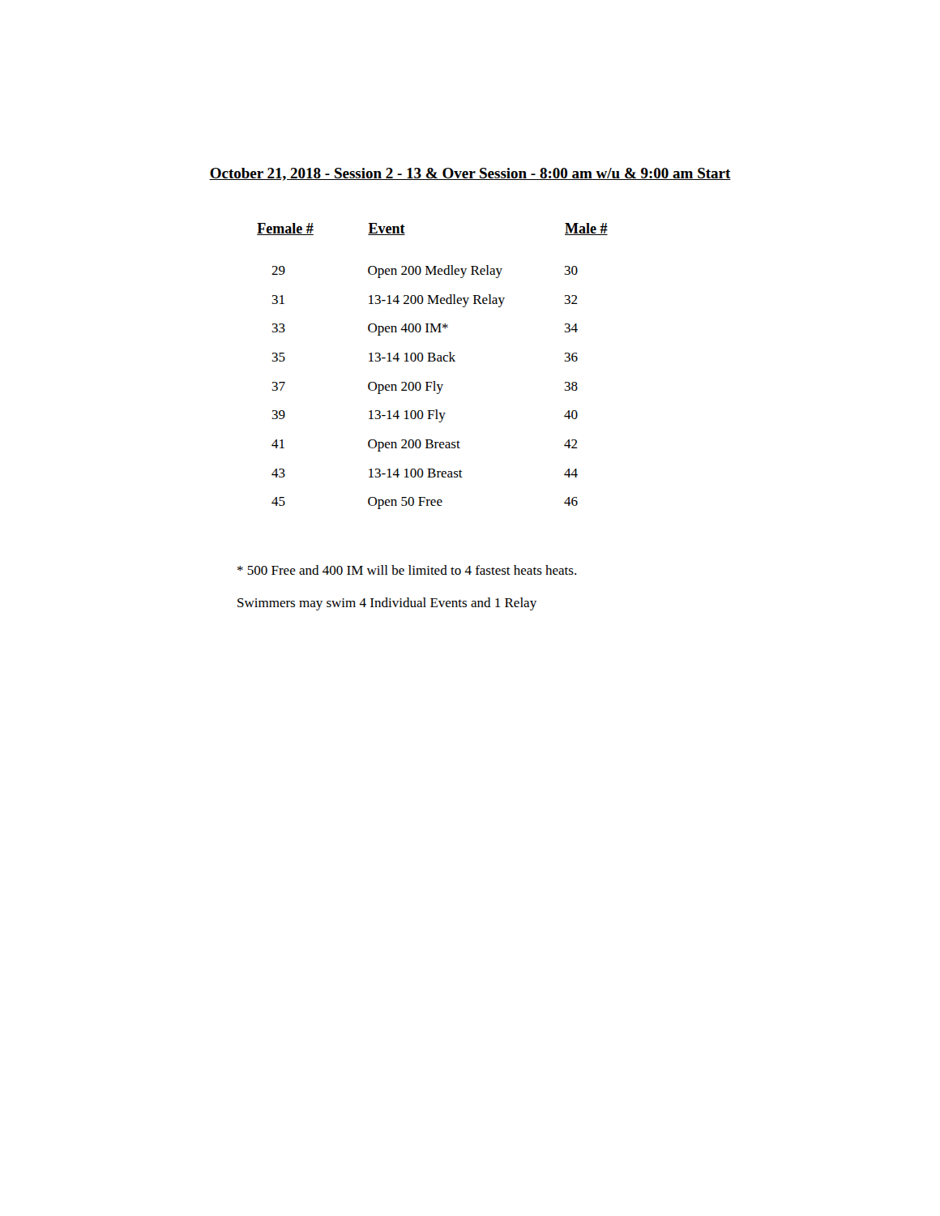October 21, 2018 - Session 2 - 13 & Over Session - 8:00 am w/u & 9:00 am Start
| Female # | Event | Male # |
| --- | --- | --- |
| 29 | Open 200 Medley Relay | 30 |
| 31 | 13-14 200 Medley Relay | 32 |
| 33 | Open 400 IM* | 34 |
| 35 | 13-14 100 Back | 36 |
| 37 | Open 200 Fly | 38 |
| 39 | 13-14 100 Fly | 40 |
| 41 | Open 200 Breast | 42 |
| 43 | 13-14 100 Breast | 44 |
| 45 | Open 50 Free | 46 |
* 500 Free and 400 IM will be limited to 4 fastest heats heats.
Swimmers may swim 4 Individual Events and 1 Relay